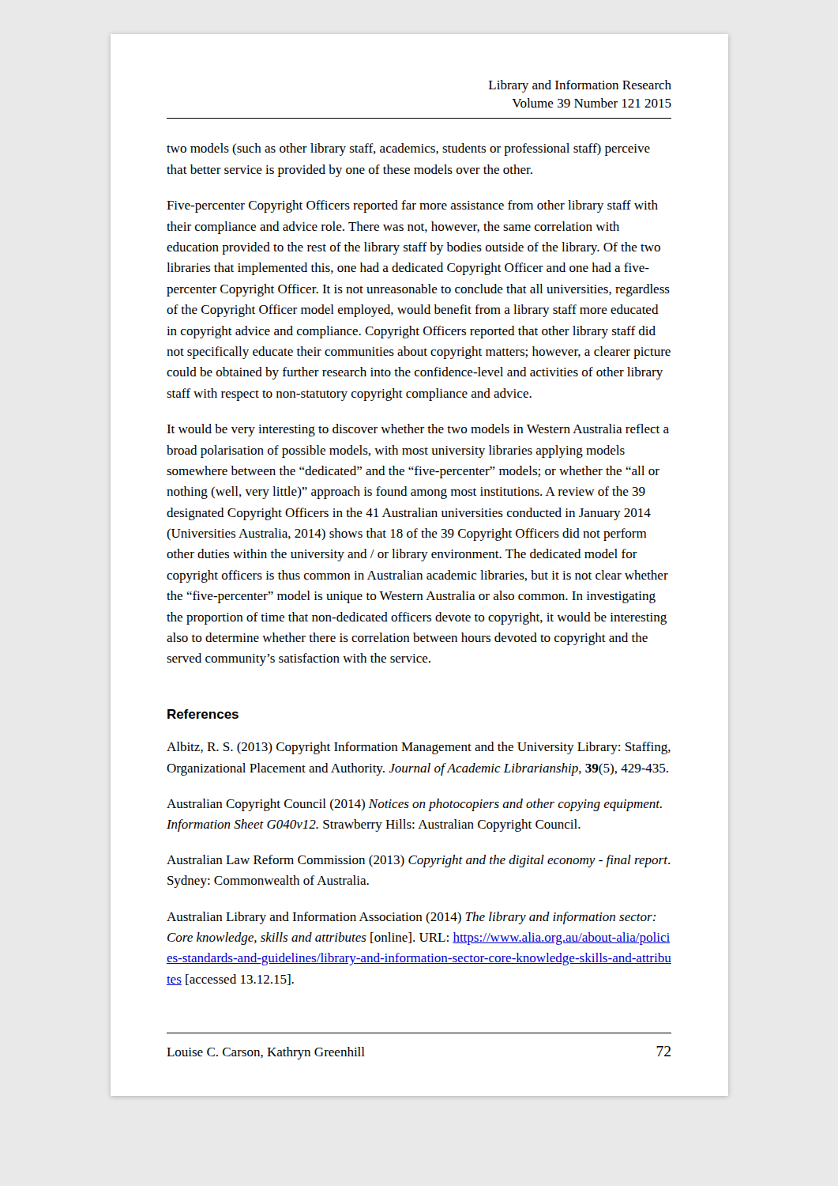Library and Information Research Volume 39 Number 121 2015
two models (such as other library staff, academics, students or professional staff) perceive that better service is provided by one of these models over the other.
Five-percenter Copyright Officers reported far more assistance from other library staff with their compliance and advice role. There was not, however, the same correlation with education provided to the rest of the library staff by bodies outside of the library. Of the two libraries that implemented this, one had a dedicated Copyright Officer and one had a five-percenter Copyright Officer. It is not unreasonable to conclude that all universities, regardless of the Copyright Officer model employed, would benefit from a library staff more educated in copyright advice and compliance. Copyright Officers reported that other library staff did not specifically educate their communities about copyright matters; however, a clearer picture could be obtained by further research into the confidence-level and activities of other library staff with respect to non-statutory copyright compliance and advice.
It would be very interesting to discover whether the two models in Western Australia reflect a broad polarisation of possible models, with most university libraries applying models somewhere between the “dedicated” and the “five-percenter” models; or whether the “all or nothing (well, very little)” approach is found among most institutions. A review of the 39 designated Copyright Officers in the 41 Australian universities conducted in January 2014 (Universities Australia, 2014) shows that 18 of the 39 Copyright Officers did not perform other duties within the university and / or library environment. The dedicated model for copyright officers is thus common in Australian academic libraries, but it is not clear whether the “five-percenter” model is unique to Western Australia or also common. In investigating the proportion of time that non-dedicated officers devote to copyright, it would be interesting also to determine whether there is correlation between hours devoted to copyright and the served community’s satisfaction with the service.
References
Albitz, R. S. (2013) Copyright Information Management and the University Library: Staffing, Organizational Placement and Authority. Journal of Academic Librarianship, 39(5), 429-435.
Australian Copyright Council (2014) Notices on photocopiers and other copying equipment. Information Sheet G040v12. Strawberry Hills: Australian Copyright Council.
Australian Law Reform Commission (2013) Copyright and the digital economy - final report. Sydney: Commonwealth of Australia.
Australian Library and Information Association (2014) The library and information sector: Core knowledge, skills and attributes [online]. URL: https://www.alia.org.au/about-alia/policies-standards-and-guidelines/library-and-information-sector-core-knowledge-skills-and-attributes [accessed 13.12.15].
Louise C. Carson, Kathryn Greenhill 72